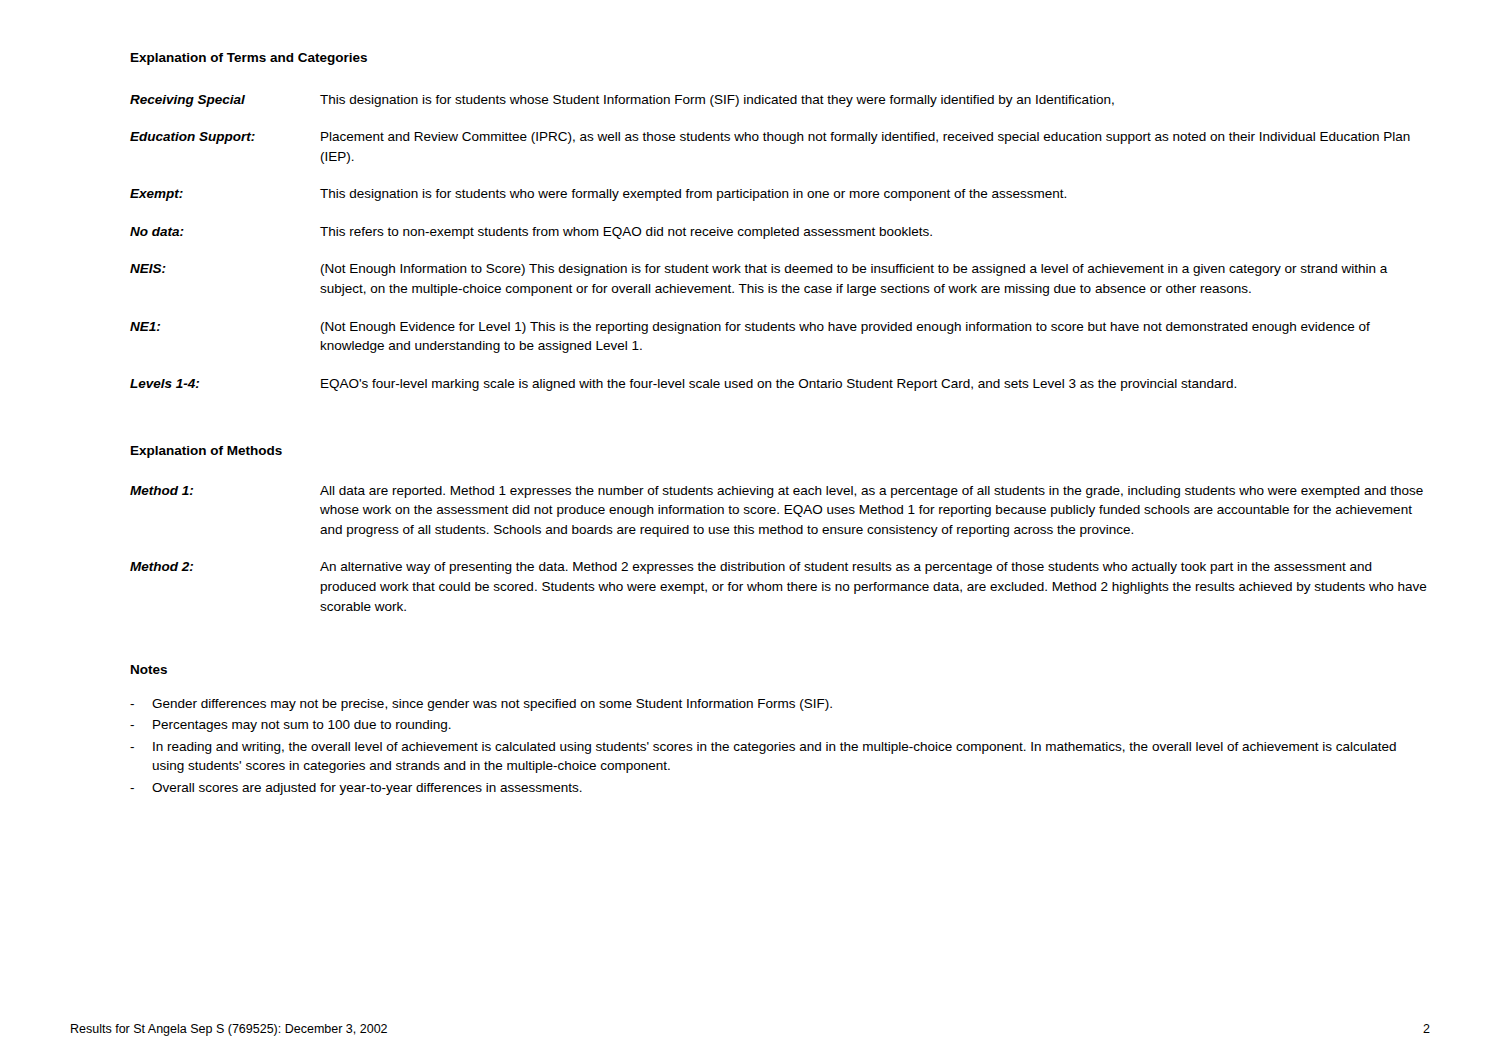Explanation of Terms and Categories
| Receiving Special | This designation is for students whose Student Information Form (SIF) indicated that they were formally identified by an Identification, |
| Education Support: | Placement and Review Committee (IPRC), as well as those students who though not formally identified, received special education support as noted on their Individual Education Plan (IEP). |
| Exempt: | This designation is for students who were formally exempted from participation in one or more component of the assessment. |
| No data: | This refers to non-exempt students from whom EQAO did not receive completed assessment booklets. |
| NEIS: | (Not Enough Information to Score) This designation is for student work that is deemed to be insufficient to be assigned a level of achievement in a given category or strand within a subject, on the multiple-choice component or for overall achievement. This is the case if large sections of work are missing due to absence or other reasons. |
| NE1: | (Not Enough Evidence for Level 1) This is the reporting designation for students who have provided enough information to score but have not demonstrated enough evidence of knowledge and understanding to be assigned Level 1. |
| Levels 1-4: | EQAO's four-level marking scale is aligned with the four-level scale used on the Ontario Student Report Card, and sets Level 3 as the provincial standard. |
Explanation of Methods
| Method 1: | All data are reported. Method 1 expresses the number of students achieving at each level, as a percentage of all students in the grade, including students who were exempted and those whose work on the assessment did not produce enough information to score. EQAO uses Method 1 for reporting because publicly funded schools are accountable for the achievement and progress of all students. Schools and boards are required to use this method to ensure consistency of reporting across the province. |
| Method 2: | An alternative way of presenting the data. Method 2 expresses the distribution of student results as a percentage of those students who actually took part in the assessment and produced work that could be scored. Students who were exempt, or for whom there is no performance data, are excluded. Method 2 highlights the results achieved by students who have scorable work. |
Notes
Gender differences may not be precise, since gender was not specified on some Student Information Forms (SIF).
Percentages may not sum to 100 due to rounding.
In reading and writing, the overall level of achievement is calculated using students' scores in the categories and in the multiple-choice component. In mathematics, the overall level of achievement is calculated using students' scores in categories and strands and in the multiple-choice component.
Overall scores are adjusted for year-to-year differences in assessments.
Results for St Angela Sep S (769525): December 3, 2002 2